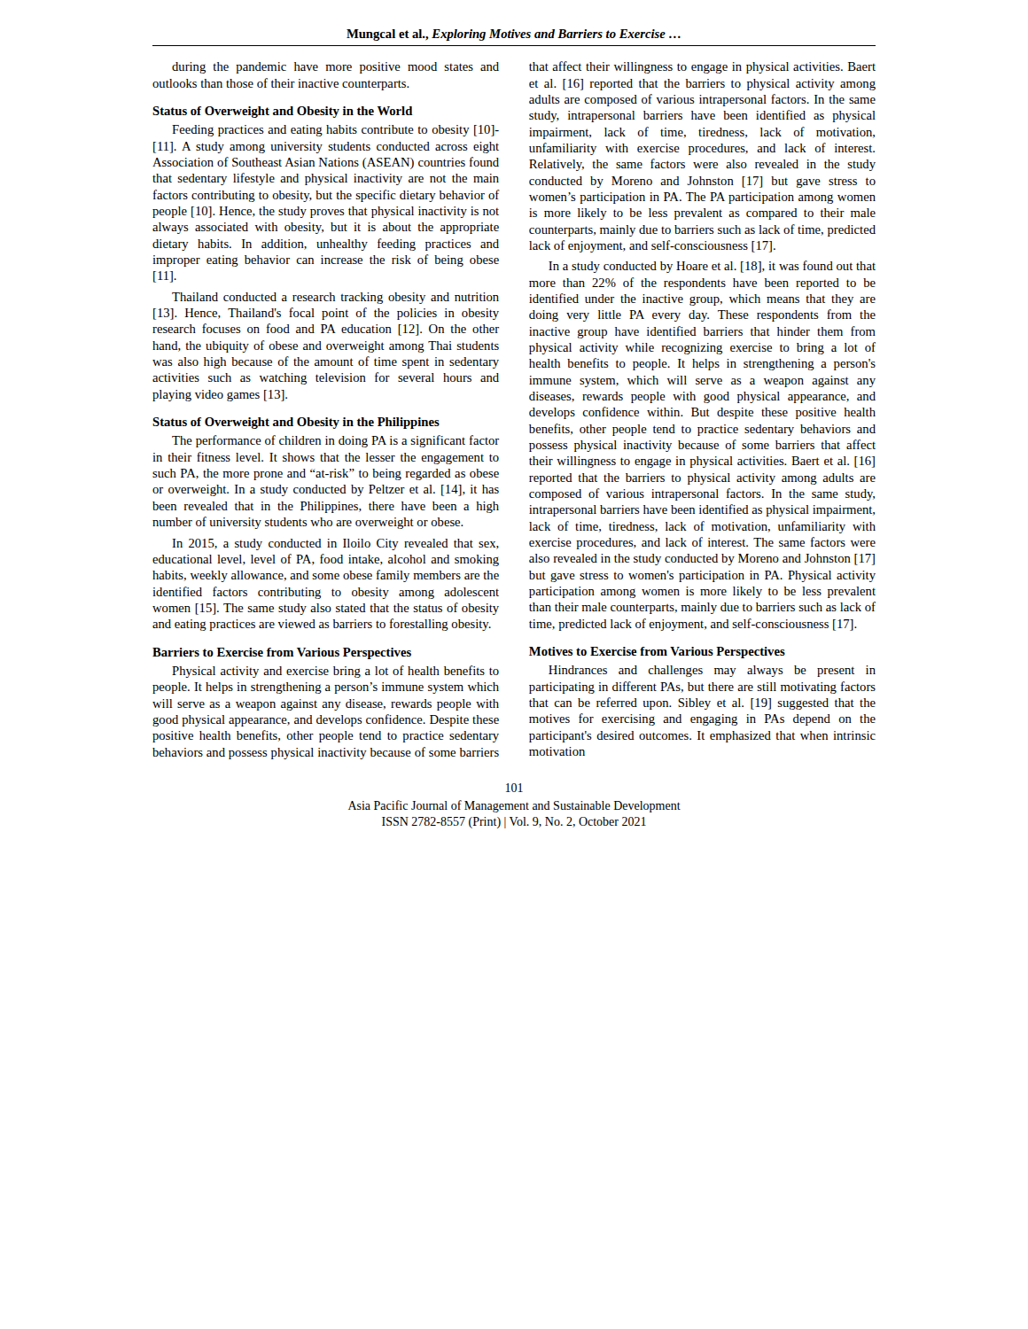Mungcal et al., Exploring Motives and Barriers to Exercise …
during the pandemic have more positive mood states and outlooks than those of their inactive counterparts.
Status of Overweight and Obesity in the World
Feeding practices and eating habits contribute to obesity [10]-[11]. A study among university students conducted across eight Association of Southeast Asian Nations (ASEAN) countries found that sedentary lifestyle and physical inactivity are not the main factors contributing to obesity, but the specific dietary behavior of people [10]. Hence, the study proves that physical inactivity is not always associated with obesity, but it is about the appropriate dietary habits. In addition, unhealthy feeding practices and improper eating behavior can increase the risk of being obese [11].
Thailand conducted a research tracking obesity and nutrition [13]. Hence, Thailand's focal point of the policies in obesity research focuses on food and PA education [12]. On the other hand, the ubiquity of obese and overweight among Thai students was also high because of the amount of time spent in sedentary activities such as watching television for several hours and playing video games [13].
Status of Overweight and Obesity in the Philippines
The performance of children in doing PA is a significant factor in their fitness level. It shows that the lesser the engagement to such PA, the more prone and “at-risk” to being regarded as obese or overweight. In a study conducted by Peltzer et al. [14], it has been revealed that in the Philippines, there have been a high number of university students who are overweight or obese.
In 2015, a study conducted in Iloilo City revealed that sex, educational level, level of PA, food intake, alcohol and smoking habits, weekly allowance, and some obese family members are the identified factors contributing to obesity among adolescent women [15]. The same study also stated that the status of obesity and eating practices are viewed as barriers to forestalling obesity.
Barriers to Exercise from Various Perspectives
Physical activity and exercise bring a lot of health benefits to people. It helps in strengthening a person’s immune system which will serve as a weapon against any disease, rewards people with good physical appearance, and develops confidence. Despite these positive health benefits, other people tend to practice sedentary behaviors and possess physical inactivity because of some barriers that affect their willingness to engage in physical activities. Baert et al. [16] reported that the barriers to physical activity among adults are composed of various intrapersonal factors. In the same study, intrapersonal barriers have been identified as physical impairment, lack of time, tiredness, lack of motivation, unfamiliarity with exercise procedures, and lack of interest. Relatively, the same factors were also revealed in the study conducted by Moreno and Johnston [17] but gave stress to women’s participation in PA. The PA participation among women is more likely to be less prevalent as compared to their male counterparts, mainly due to barriers such as lack of time, predicted lack of enjoyment, and self-consciousness [17].
In a study conducted by Hoare et al. [18], it was found out that more than 22% of the respondents have been reported to be identified under the inactive group, which means that they are doing very little PA every day. These respondents from the inactive group have identified barriers that hinder them from physical activity while recognizing exercise to bring a lot of health benefits to people. It helps in strengthening a person's immune system, which will serve as a weapon against any diseases, rewards people with good physical appearance, and develops confidence within. But despite these positive health benefits, other people tend to practice sedentary behaviors and possess physical inactivity because of some barriers that affect their willingness to engage in physical activities. Baert et al. [16] reported that the barriers to physical activity among adults are composed of various intrapersonal factors. In the same study, intrapersonal barriers have been identified as physical impairment, lack of time, tiredness, lack of motivation, unfamiliarity with exercise procedures, and lack of interest. The same factors were also revealed in the study conducted by Moreno and Johnston [17] but gave stress to women's participation in PA. Physical activity participation among women is more likely to be less prevalent than their male counterparts, mainly due to barriers such as lack of time, predicted lack of enjoyment, and self-consciousness [17].
Motives to Exercise from Various Perspectives
Hindrances and challenges may always be present in participating in different PAs, but there are still motivating factors that can be referred upon. Sibley et al. [19] suggested that the motives for exercising and engaging in PAs depend on the participant's desired outcomes. It emphasized that when intrinsic motivation
101 Asia Pacific Journal of Management and Sustainable Development
ISSN 2782-8557 (Print) | Vol. 9, No. 2, October 2021